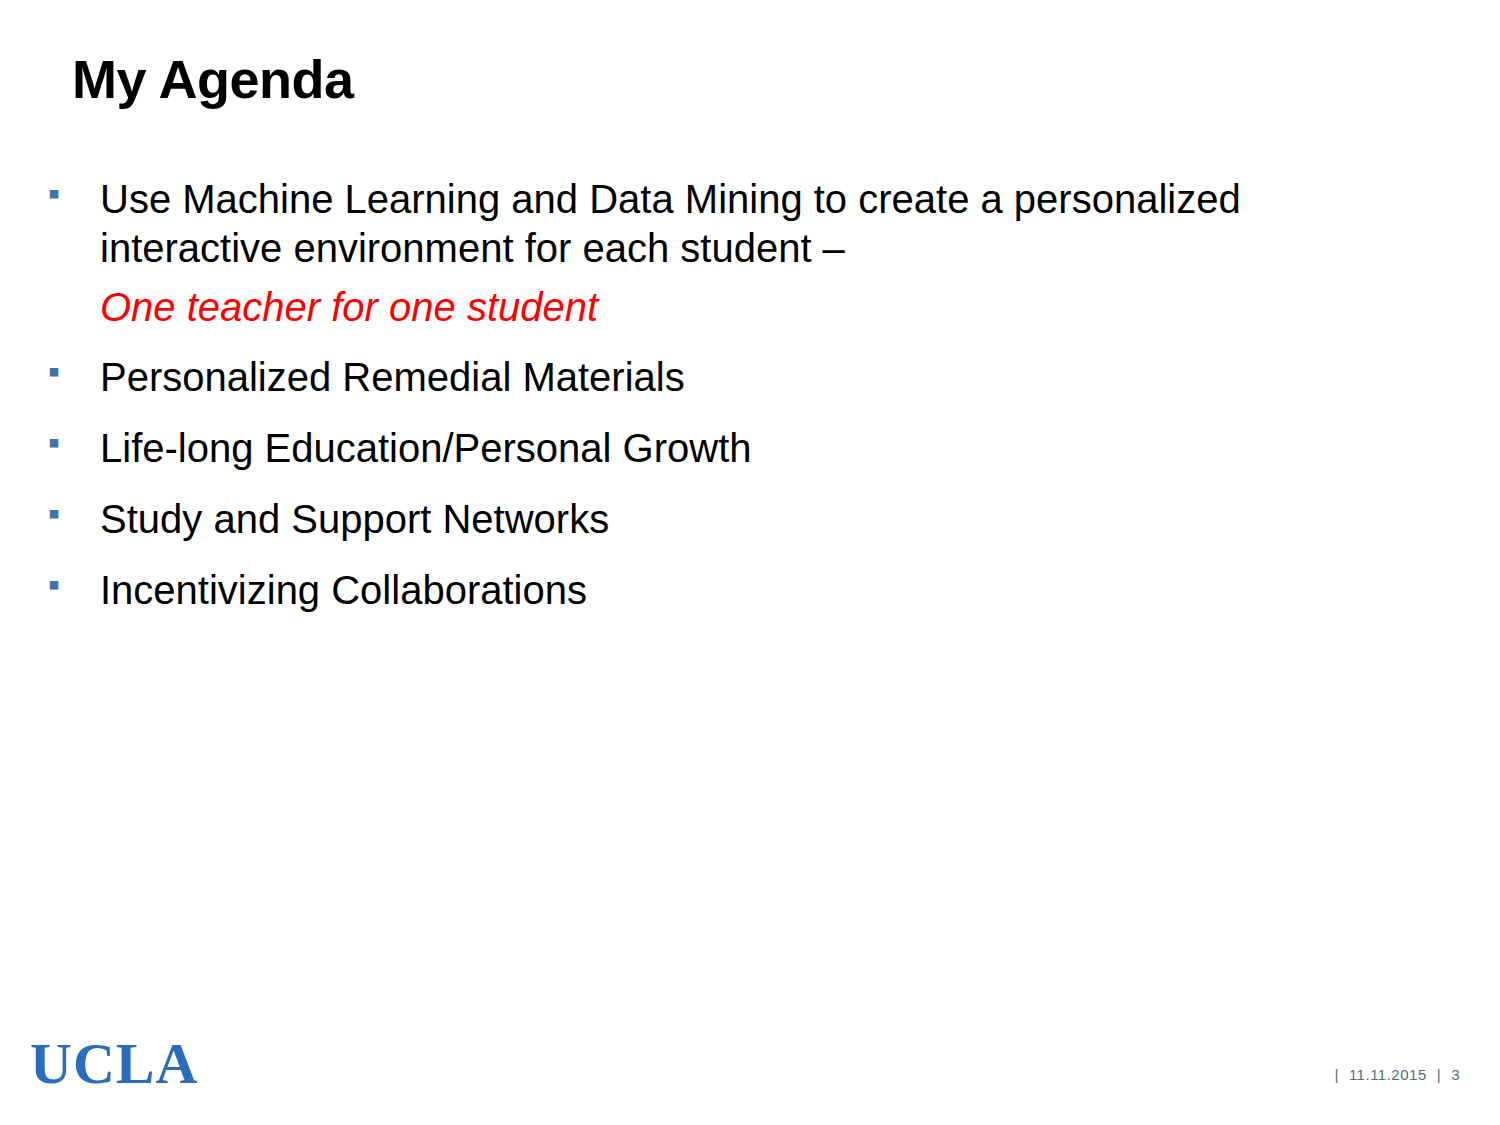My Agenda
Use Machine Learning and Data Mining to create a personalized interactive environment for each student – One teacher for one student
Personalized Remedial Materials
Life-long Education/Personal Growth
Study and Support Networks
Incentivizing Collaborations
UCLA
|11.11.2015|3